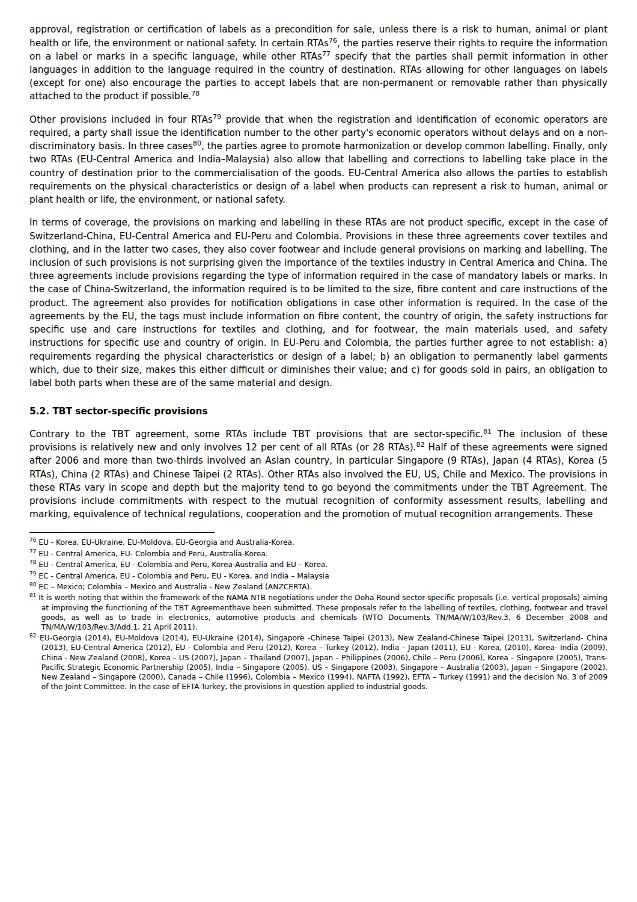approval, registration or certification of labels as a precondition for sale, unless there is a risk to human, animal or plant health or life, the environment or national safety. In certain RTAs76, the parties reserve their rights to require the information on a label or marks in a specific language, while other RTAs77 specify that the parties shall permit information in other languages in addition to the language required in the country of destination. RTAs allowing for other languages on labels (except for one) also encourage the parties to accept labels that are non-permanent or removable rather than physically attached to the product if possible.78
Other provisions included in four RTAs79 provide that when the registration and identification of economic operators are required, a party shall issue the identification number to the other party's economic operators without delays and on a non-discriminatory basis. In three cases80, the parties agree to promote harmonization or develop common labelling. Finally, only two RTAs (EU-Central America and India–Malaysia) also allow that labelling and corrections to labelling take place in the country of destination prior to the commercialisation of the goods. EU-Central America also allows the parties to establish requirements on the physical characteristics or design of a label when products can represent a risk to human, animal or plant health or life, the environment, or national safety.
In terms of coverage, the provisions on marking and labelling in these RTAs are not product specific, except in the case of Switzerland-China, EU-Central America and EU-Peru and Colombia. Provisions in these three agreements cover textiles and clothing, and in the latter two cases, they also cover footwear and include general provisions on marking and labelling. The inclusion of such provisions is not surprising given the importance of the textiles industry in Central America and China. The three agreements include provisions regarding the type of information required in the case of mandatory labels or marks. In the case of China-Switzerland, the information required is to be limited to the size, fibre content and care instructions of the product. The agreement also provides for notification obligations in case other information is required. In the case of the agreements by the EU, the tags must include information on fibre content, the country of origin, the safety instructions for specific use and care instructions for textiles and clothing, and for footwear, the main materials used, and safety instructions for specific use and country of origin. In EU-Peru and Colombia, the parties further agree to not establish: a) requirements regarding the physical characteristics or design of a label; b) an obligation to permanently label garments which, due to their size, makes this either difficult or diminishes their value; and c) for goods sold in pairs, an obligation to label both parts when these are of the same material and design.
5.2. TBT sector-specific provisions
Contrary to the TBT agreement, some RTAs include TBT provisions that are sector-specific.81 The inclusion of these provisions is relatively new and only involves 12 per cent of all RTAs (or 28 RTAs).82 Half of these agreements were signed after 2006 and more than two-thirds involved an Asian country, in particular Singapore (9 RTAs), Japan (4 RTAs), Korea (5 RTAs), China (2 RTAs) and Chinese Taipei (2 RTAs). Other RTAs also involved the EU, US, Chile and Mexico. The provisions in these RTAs vary in scope and depth but the majority tend to go beyond the commitments under the TBT Agreement. The provisions include commitments with respect to the mutual recognition of conformity assessment results, labelling and marking, equivalence of technical regulations, cooperation and the promotion of mutual recognition arrangements. These
76 EU - Korea, EU-Ukraine, EU-Moldova, EU-Georgia and Australia-Korea.
77 EU - Central America, EU- Colombia and Peru, Australia-Korea.
78 EU - Central America, EU - Colombia and Peru, Korea-Australia and EU – Korea.
79 EC - Central America, EU - Colombia and Peru, EU - Korea, and India – Malaysia
80 EC – Mexico; Colombia – Mexico and Australia - New Zealand (ANZCERTA).
81 It is worth noting that within the framework of the NAMA NTB negotiations under the Doha Round sector-specific proposals (i.e. vertical proposals) aiming at improving the functioning of the TBT Agreementhave been submitted. These proposals refer to the labelling of textiles, clothing, footwear and travel goods, as well as to trade in electronics, automotive products and chemicals (WTO Documents TN/MA/W/103/Rev.3, 6 December 2008 and TN/MA/W/103/Rev.3/Add.1, 21 April 2011).
82 EU-Georgia (2014), EU-Moldova (2014), EU-Ukraine (2014), Singapore -Chinese Taipei (2013), New Zealand-Chinese Taipei (2013), Switzerland- China (2013), EU-Central America (2012), EU - Colombia and Peru (2012), Korea – Turkey (2012), India – Japan (2011), EU - Korea, (2010), Korea- India (2009), China - New Zealand (2008), Korea – US (2007), Japan – Thailand (2007), Japan – Philippines (2006), Chile – Peru (2006), Korea – Singapore (2005), Trans-Pacific Strategic Economic Partnership (2005), India – Singapore (2005), US – Singapore (2003), Singapore – Australia (2003), Japan – Singapore (2002), New Zealand – Singapore (2000), Canada – Chile (1996), Colombia – Mexico (1994), NAFTA (1992), EFTA – Turkey (1991) and the decision No. 3 of 2009 of the Joint Committee. In the case of EFTA-Turkey, the provisions in question applied to industrial goods.